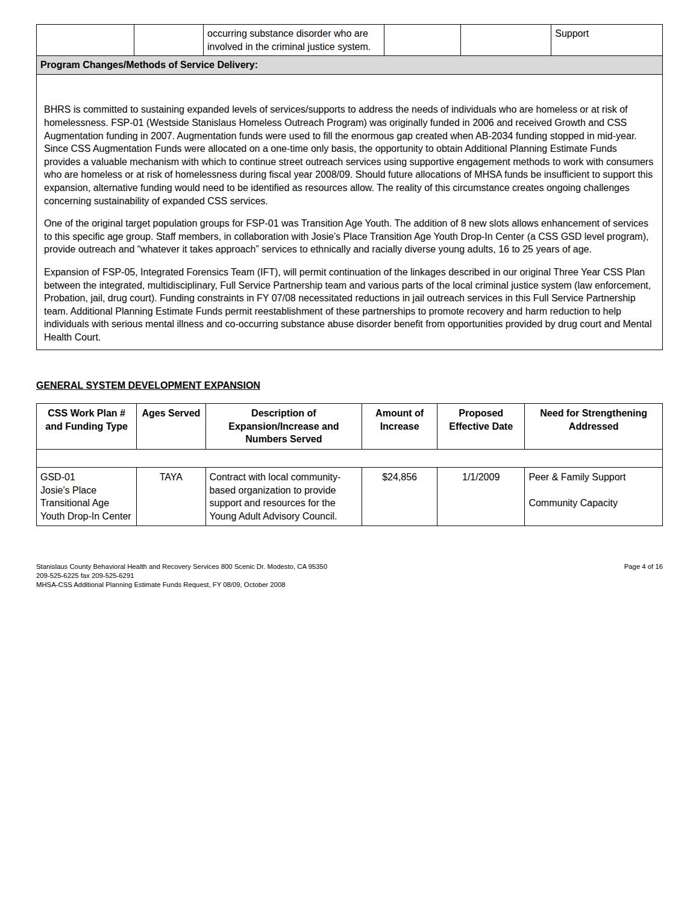| | | occurring substance disorder who are involved in the criminal justice system. | | | Support |
Program Changes/Methods of Service Delivery:
BHRS is committed to sustaining expanded levels of services/supports to address the needs of individuals who are homeless or at risk of homelessness. FSP-01 (Westside Stanislaus Homeless Outreach Program) was originally funded in 2006 and received Growth and CSS Augmentation funding in 2007. Augmentation funds were used to fill the enormous gap created when AB-2034 funding stopped in mid-year. Since CSS Augmentation Funds were allocated on a one-time only basis, the opportunity to obtain Additional Planning Estimate Funds provides a valuable mechanism with which to continue street outreach services using supportive engagement methods to work with consumers who are homeless or at risk of homelessness during fiscal year 2008/09. Should future allocations of MHSA funds be insufficient to support this expansion, alternative funding would need to be identified as resources allow. The reality of this circumstance creates ongoing challenges concerning sustainability of expanded CSS services.
One of the original target population groups for FSP-01 was Transition Age Youth. The addition of 8 new slots allows enhancement of services to this specific age group. Staff members, in collaboration with Josie’s Place Transition Age Youth Drop-In Center (a CSS GSD level program), provide outreach and “whatever it takes approach” services to ethnically and racially diverse young adults, 16 to 25 years of age.
Expansion of FSP-05, Integrated Forensics Team (IFT), will permit continuation of the linkages described in our original Three Year CSS Plan between the integrated, multidisciplinary, Full Service Partnership team and various parts of the local criminal justice system (law enforcement, Probation, jail, drug court). Funding constraints in FY 07/08 necessitated reductions in jail outreach services in this Full Service Partnership team. Additional Planning Estimate Funds permit reestablishment of these partnerships to promote recovery and harm reduction to help individuals with serious mental illness and co-occurring substance abuse disorder benefit from opportunities provided by drug court and Mental Health Court.
GENERAL SYSTEM DEVELOPMENT EXPANSION
| CSS Work Plan # and Funding Type | Ages Served | Description of Expansion/Increase and Numbers Served | Amount of Increase | Proposed Effective Date | Need for Strengthening Addressed |
| --- | --- | --- | --- | --- | --- |
| GSD-01 Josie’s Place Transitional Age Youth Drop-In Center | TAYA | Contract with local community-based organization to provide support and resources for the Young Adult Advisory Council. | $24,856 | 1/1/2009 | Peer & Family Support Community Capacity |
Page 4 of 16 Stanislaus County Behavioral Health and Recovery Services 800 Scenic Dr. Modesto, CA 95350
209-525-6225 fax 209-525-6291
MHSA-CSS Additional Planning Estimate Funds Request, FY 08/09, October 2008